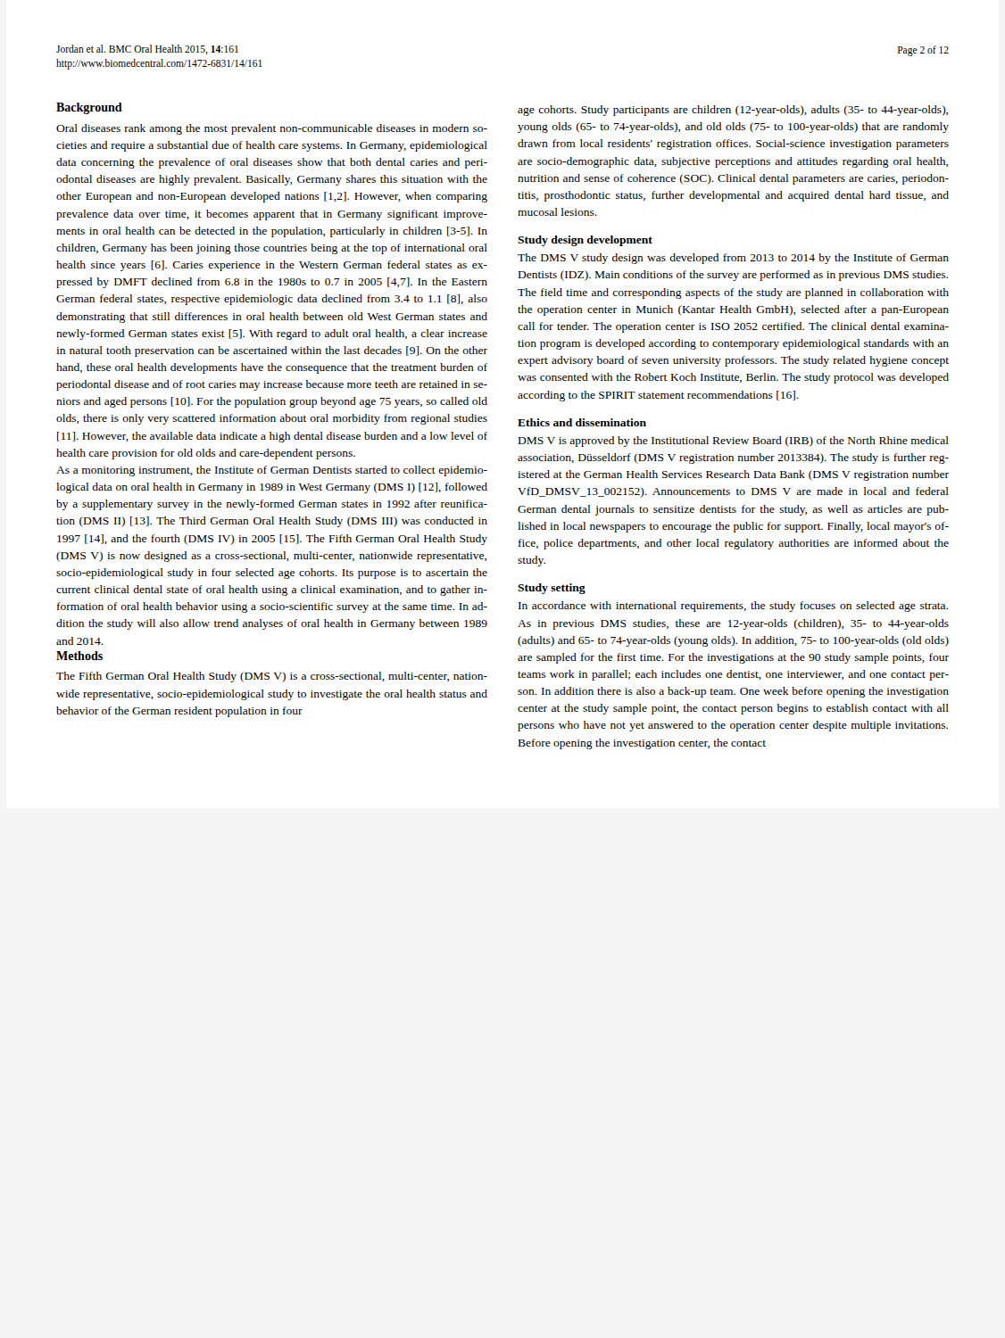Jordan et al. BMC Oral Health 2015, 14:161
http://www.biomedcentral.com/1472-6831/14/161
Page 2 of 12
Background
Oral diseases rank among the most prevalent non-communicable diseases in modern societies and require a substantial due of health care systems. In Germany, epidemiological data concerning the prevalence of oral diseases show that both dental caries and periodontal diseases are highly prevalent. Basically, Germany shares this situation with the other European and non-European developed nations [1,2]. However, when comparing prevalence data over time, it becomes apparent that in Germany significant improvements in oral health can be detected in the population, particularly in children [3-5]. In children, Germany has been joining those countries being at the top of international oral health since years [6]. Caries experience in the Western German federal states as expressed by DMFT declined from 6.8 in the 1980s to 0.7 in 2005 [4,7]. In the Eastern German federal states, respective epidemiologic data declined from 3.4 to 1.1 [8], also demonstrating that still differences in oral health between old West German states and newly-formed German states exist [5]. With regard to adult oral health, a clear increase in natural tooth preservation can be ascertained within the last decades [9]. On the other hand, these oral health developments have the consequence that the treatment burden of periodontal disease and of root caries may increase because more teeth are retained in seniors and aged persons [10]. For the population group beyond age 75 years, so called old olds, there is only very scattered information about oral morbidity from regional studies [11]. However, the available data indicate a high dental disease burden and a low level of health care provision for old olds and care-dependent persons.
As a monitoring instrument, the Institute of German Dentists started to collect epidemiological data on oral health in Germany in 1989 in West Germany (DMS I) [12], followed by a supplementary survey in the newly-formed German states in 1992 after reunification (DMS II) [13]. The Third German Oral Health Study (DMS III) was conducted in 1997 [14], and the fourth (DMS IV) in 2005 [15]. The Fifth German Oral Health Study (DMS V) is now designed as a cross-sectional, multi-center, nationwide representative, socio-epidemiological study in four selected age cohorts. Its purpose is to ascertain the current clinical dental state of oral health using a clinical examination, and to gather information of oral health behavior using a socio-scientific survey at the same time. In addition the study will also allow trend analyses of oral health in Germany between 1989 and 2014.
Methods
The Fifth German Oral Health Study (DMS V) is a cross-sectional, multi-center, nationwide representative, socio-epidemiological study to investigate the oral health status and behavior of the German resident population in four
age cohorts. Study participants are children (12-year-olds), adults (35- to 44-year-olds), young olds (65- to 74-year-olds), and old olds (75- to 100-year-olds) that are randomly drawn from local residents' registration offices. Social-science investigation parameters are socio-demographic data, subjective perceptions and attitudes regarding oral health, nutrition and sense of coherence (SOC). Clinical dental parameters are caries, periodontitis, prosthodontic status, further developmental and acquired dental hard tissue, and mucosal lesions.
Study design development
The DMS V study design was developed from 2013 to 2014 by the Institute of German Dentists (IDZ). Main conditions of the survey are performed as in previous DMS studies. The field time and corresponding aspects of the study are planned in collaboration with the operation center in Munich (Kantar Health GmbH), selected after a pan-European call for tender. The operation center is ISO 2052 certified. The clinical dental examination program is developed according to contemporary epidemiological standards with an expert advisory board of seven university professors. The study related hygiene concept was consented with the Robert Koch Institute, Berlin. The study protocol was developed according to the SPIRIT statement recommendations [16].
Ethics and dissemination
DMS V is approved by the Institutional Review Board (IRB) of the North Rhine medical association, Düsseldorf (DMS V registration number 2013384). The study is further registered at the German Health Services Research Data Bank (DMS V registration number VfD_DMSV_13_002152). Announcements to DMS V are made in local and federal German dental journals to sensitize dentists for the study, as well as articles are published in local newspapers to encourage the public for support. Finally, local mayor's office, police departments, and other local regulatory authorities are informed about the study.
Study setting
In accordance with international requirements, the study focuses on selected age strata. As in previous DMS studies, these are 12-year-olds (children), 35- to 44-year-olds (adults) and 65- to 74-year-olds (young olds). In addition, 75- to 100-year-olds (old olds) are sampled for the first time. For the investigations at the 90 study sample points, four teams work in parallel; each includes one dentist, one interviewer, and one contact person. In addition there is also a back-up team. One week before opening the investigation center at the study sample point, the contact person begins to establish contact with all persons who have not yet answered to the operation center despite multiple invitations. Before opening the investigation center, the contact